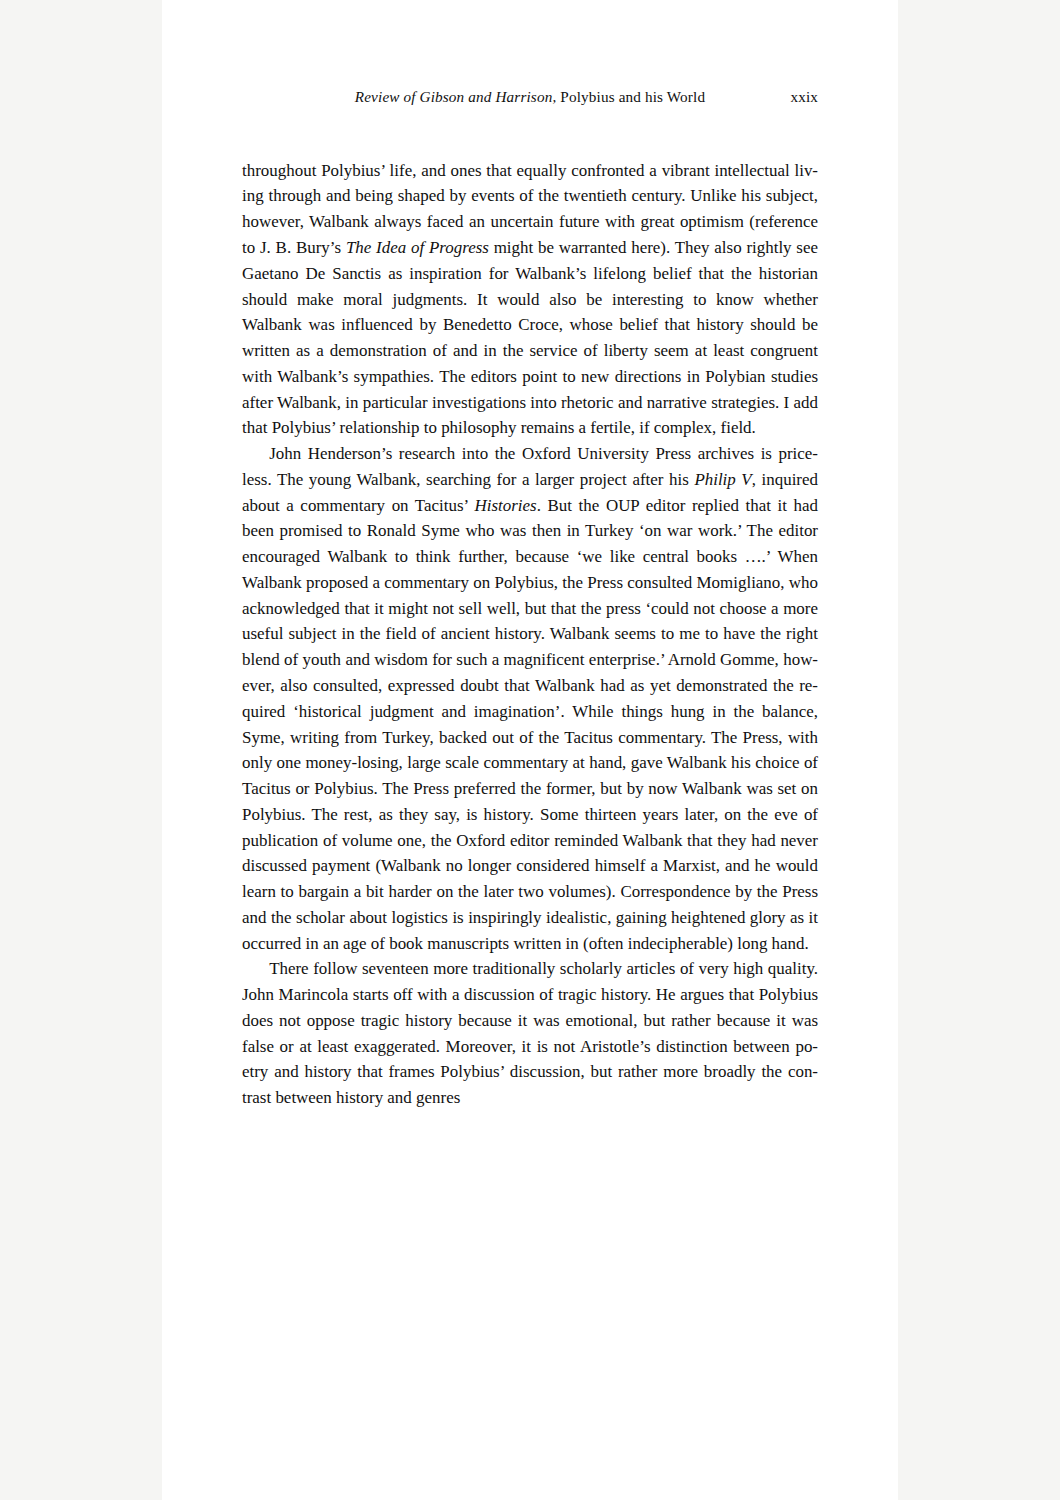Review of Gibson and Harrison, Polybius and his World xxix
throughout Polybius’ life, and ones that equally confronted a vibrant intellectual living through and being shaped by events of the twentieth century. Unlike his subject, however, Walbank always faced an uncertain future with great optimism (reference to J. B. Bury’s The Idea of Progress might be warranted here). They also rightly see Gaetano De Sanctis as inspiration for Walbank’s lifelong belief that the historian should make moral judgments. It would also be interesting to know whether Walbank was influenced by Benedetto Croce, whose belief that history should be written as a demonstration of and in the service of liberty seem at least congruent with Walbank’s sympathies. The editors point to new directions in Polybian studies after Walbank, in particular investigations into rhetoric and narrative strategies. I add that Polybius’ relationship to philosophy remains a fertile, if complex, field.
John Henderson’s research into the Oxford University Press archives is priceless. The young Walbank, searching for a larger project after his Philip V, inquired about a commentary on Tacitus’ Histories. But the OUP editor replied that it had been promised to Ronald Syme who was then in Turkey ‘on war work.’ The editor encouraged Walbank to think further, because ‘we like central books ….’ When Walbank proposed a commentary on Polybius, the Press consulted Momigliano, who acknowledged that it might not sell well, but that the press ‘could not choose a more useful subject in the field of ancient history. Walbank seems to me to have the right blend of youth and wisdom for such a magnificent enterprise.’ Arnold Gomme, however, also consulted, expressed doubt that Walbank had as yet demonstrated the required ‘historical judgment and imagination’. While things hung in the balance, Syme, writing from Turkey, backed out of the Tacitus commentary. The Press, with only one money-losing, large scale commentary at hand, gave Walbank his choice of Tacitus or Polybius. The Press preferred the former, but by now Walbank was set on Polybius. The rest, as they say, is history. Some thirteen years later, on the eve of publication of volume one, the Oxford editor reminded Walbank that they had never discussed payment (Walbank no longer considered himself a Marxist, and he would learn to bargain a bit harder on the later two volumes). Correspondence by the Press and the scholar about logistics is inspiringly idealistic, gaining heightened glory as it occurred in an age of book manuscripts written in (often indecipherable) long hand.
There follow seventeen more traditionally scholarly articles of very high quality. John Marincola starts off with a discussion of tragic history. He argues that Polybius does not oppose tragic history because it was emotional, but rather because it was false or at least exaggerated. Moreover, it is not Aristotle’s distinction between poetry and history that frames Polybius’ discussion, but rather more broadly the contrast between history and genres